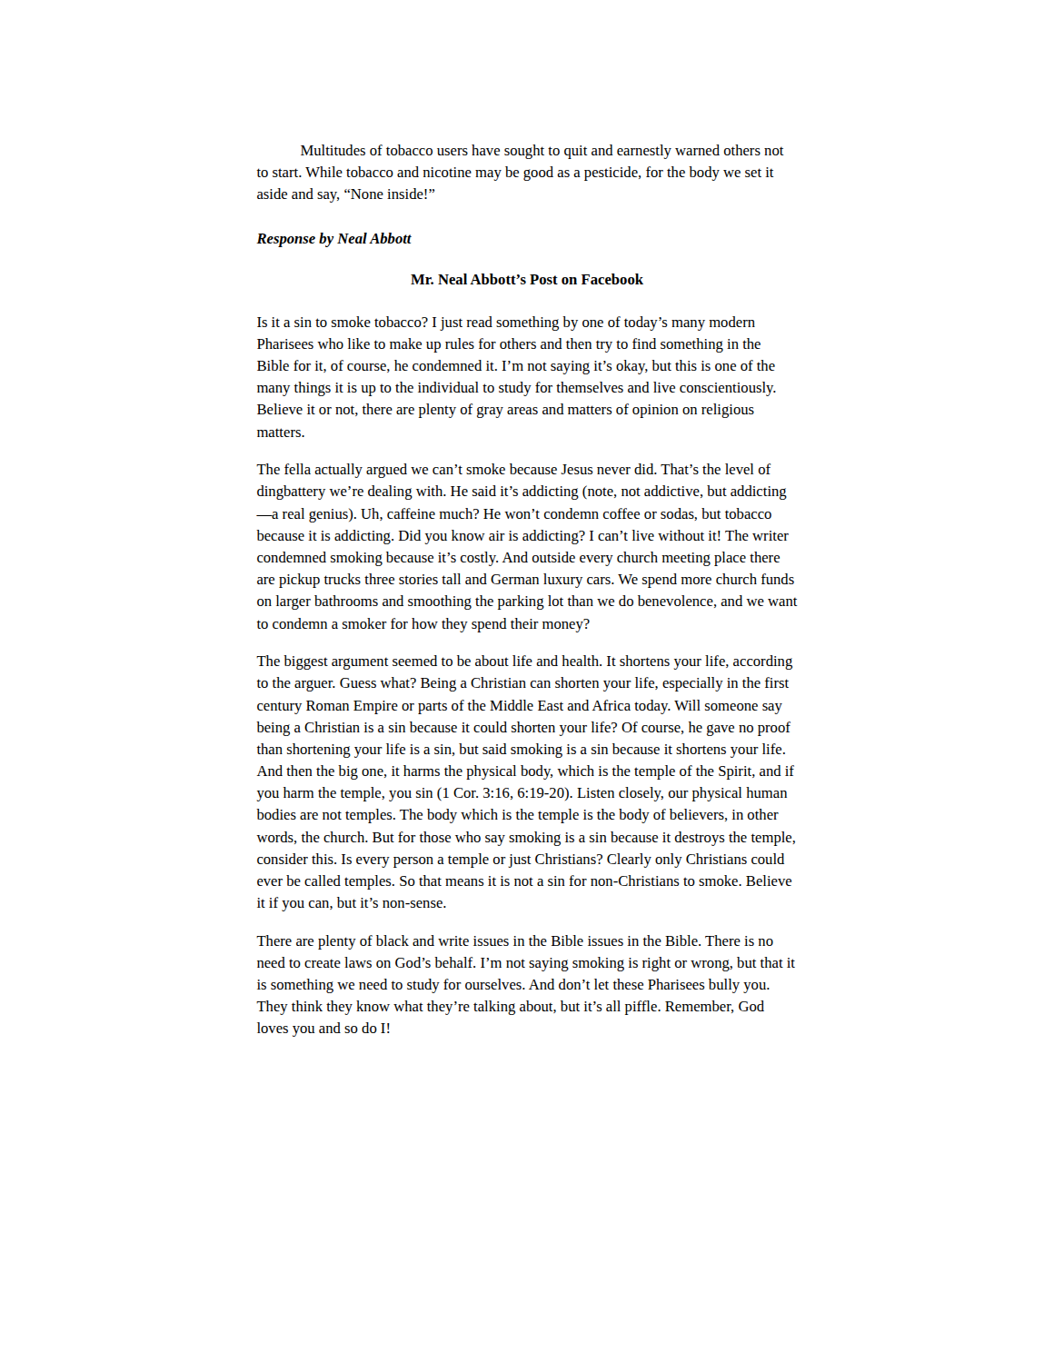Multitudes of tobacco users have sought to quit and earnestly warned others not to start. While tobacco and nicotine may be good as a pesticide, for the body we set it aside and say, “None inside!”
Response by Neal Abbott
Mr. Neal Abbott’s Post on Facebook
Is it a sin to smoke tobacco? I just read something by one of today’s many modern Pharisees who like to make up rules for others and then try to find something in the Bible for it, of course, he condemned it. I’m not saying it’s okay, but this is one of the many things it is up to the individual to study for themselves and live conscientiously. Believe it or not, there are plenty of gray areas and matters of opinion on religious matters.
The fella actually argued we can’t smoke because Jesus never did. That’s the level of dingbattery we’re dealing with. He said it’s addicting (note, not addictive, but addicting—a real genius). Uh, caffeine much? He won’t condemn coffee or sodas, but tobacco because it is addicting. Did you know air is addicting? I can’t live without it! The writer condemned smoking because it’s costly. And outside every church meeting place there are pickup trucks three stories tall and German luxury cars. We spend more church funds on larger bathrooms and smoothing the parking lot than we do benevolence, and we want to condemn a smoker for how they spend their money?
The biggest argument seemed to be about life and health. It shortens your life, according to the arguer. Guess what? Being a Christian can shorten your life, especially in the first century Roman Empire or parts of the Middle East and Africa today. Will someone say being a Christian is a sin because it could shorten your life? Of course, he gave no proof than shortening your life is a sin, but said smoking is a sin because it shortens your life. And then the big one, it harms the physical body, which is the temple of the Spirit, and if you harm the temple, you sin (1 Cor. 3:16, 6:19-20). Listen closely, our physical human bodies are not temples. The body which is the temple is the body of believers, in other words, the church. But for those who say smoking is a sin because it destroys the temple, consider this. Is every person a temple or just Christians? Clearly only Christians could ever be called temples. So that means it is not a sin for non-Christians to smoke. Believe it if you can, but it’s non-sense.
There are plenty of black and write issues in the Bible issues in the Bible. There is no need to create laws on God’s behalf. I’m not saying smoking is right or wrong, but that it is something we need to study for ourselves. And don’t let these Pharisees bully you. They think they know what they’re talking about, but it’s all piffle. Remember, God loves you and so do I!